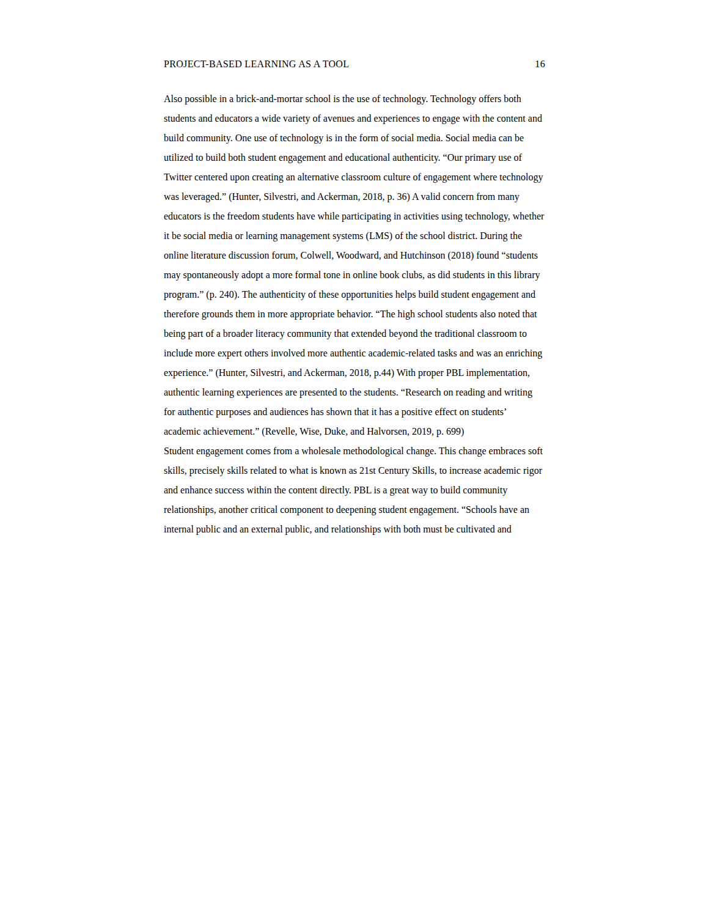Project-Based Learning as a Tool 16
Also possible in a brick-and-mortar school is the use of technology. Technology offers both students and educators a wide variety of avenues and experiences to engage with the content and build community. One use of technology is in the form of social media. Social media can be utilized to build both student engagement and educational authenticity. “Our primary use of Twitter centered upon creating an alternative classroom culture of engagement where technology was leveraged.” (Hunter, Silvestri, and Ackerman, 2018, p. 36) A valid concern from many educators is the freedom students have while participating in activities using technology, whether it be social media or learning management systems (LMS) of the school district. During the online literature discussion forum, Colwell, Woodward, and Hutchinson (2018) found “students may spontaneously adopt a more formal tone in online book clubs, as did students in this library program.” (p. 240). The authenticity of these opportunities helps build student engagement and therefore grounds them in more appropriate behavior. “The high school students also noted that being part of a broader literacy community that extended beyond the traditional classroom to include more expert others involved more authentic academic-related tasks and was an enriching experience.” (Hunter, Silvestri, and Ackerman, 2018, p.44) With proper PBL implementation, authentic learning experiences are presented to the students. “Research on reading and writing for authentic purposes and audiences has shown that it has a positive effect on students’ academic achievement.” (Revelle, Wise, Duke, and Halvorsen, 2019, p. 699)
Student engagement comes from a wholesale methodological change. This change embraces soft skills, precisely skills related to what is known as 21st Century Skills, to increase academic rigor and enhance success within the content directly. PBL is a great way to build community relationships, another critical component to deepening student engagement. “Schools have an internal public and an external public, and relationships with both must be cultivated and